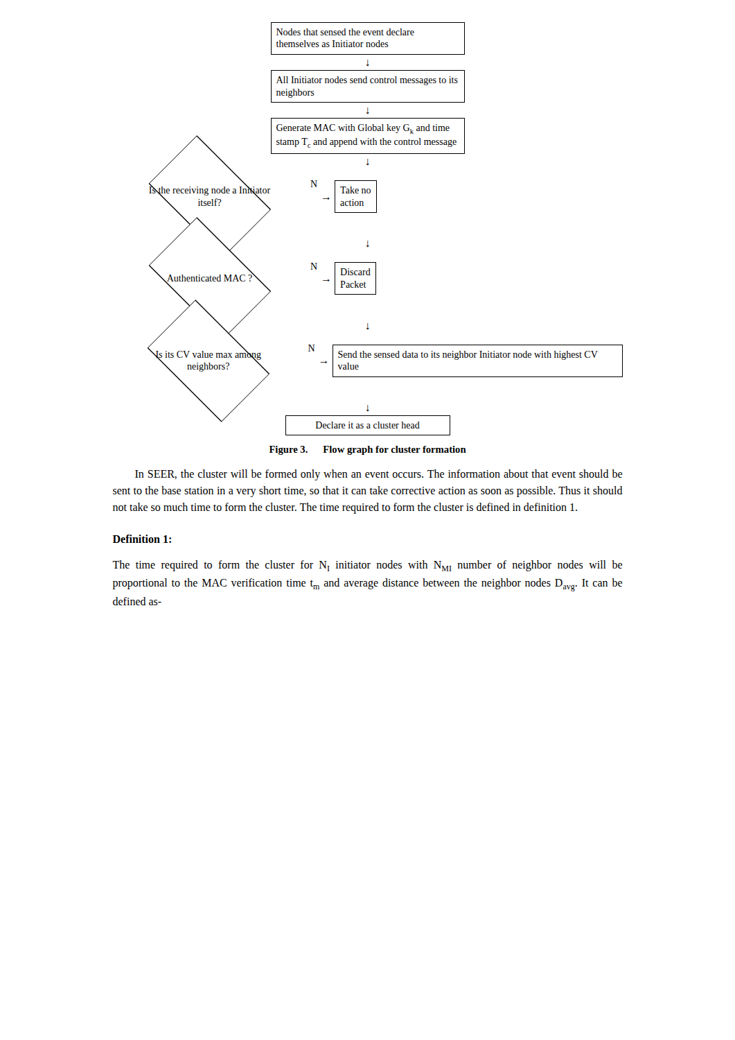Nodes that sensed the event declare themselves as Initiator nodes
All Initiator nodes send control messages to its neighbors
Generate MAC with Global key Gk and time stamp Tc and append with the control message
Is the receiving node a Initiator itself?
N
Take no
action
Y
Authenticated MAC ?
N
Discard
Packet
Y
Is its CV value max among neighbors?
N
Send the sensed data to its neighbor Initiator node with highest CV value
Y
Declare it as a cluster head
Figure 3. Flow graph for cluster formation
In SEER, the cluster will be formed only when an event occurs. The information about that event should be sent to the base station in a very short time, so that it can take corrective action as soon as possible. Thus it should not take so much time to form the cluster. The time required to form the cluster is defined in definition 1.
Definition 1:
The time required to form the cluster for NI initiator nodes with NMI number of neighbor nodes will be proportional to the MAC verification time tm and average distance between the neighbor nodes Davg. It can be defined as-